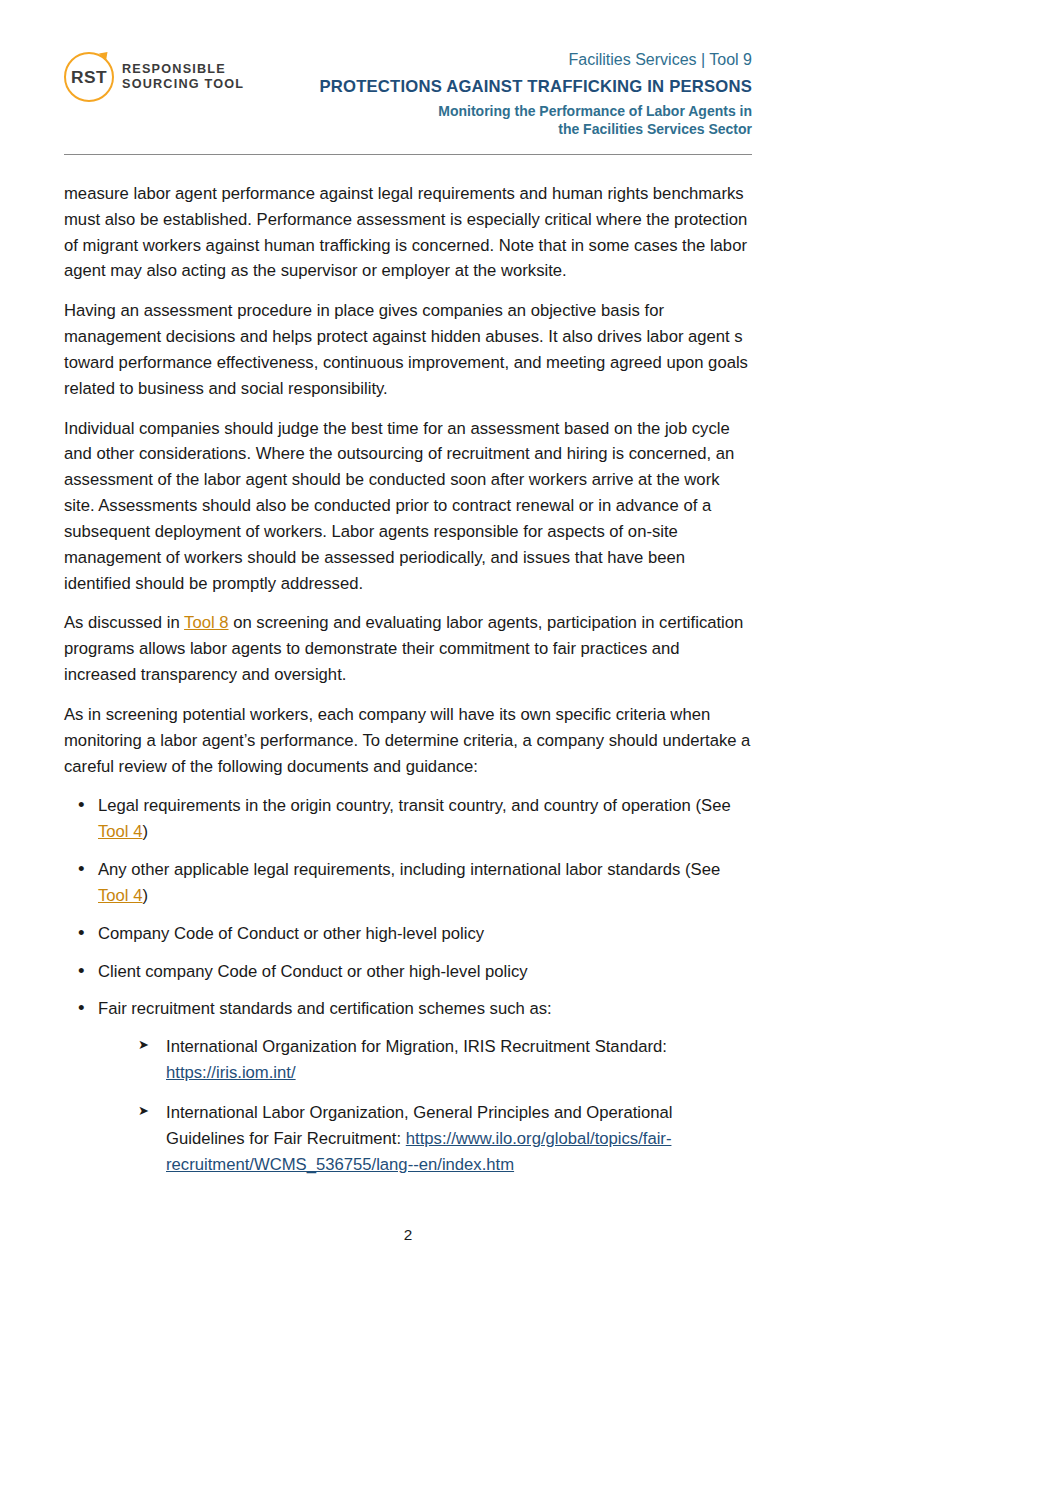RST
RESPONSIBLE SOURCING TOOL
Facilities Services | Tool 9
PROTECTIONS AGAINST TRAFFICKING IN PERSONS
Monitoring the Performance of Labor Agents in
the Facilities Services Sector
measure labor agent performance against legal requirements and human rights benchmarks must also be established. Performance assessment is especially critical where the protection of migrant workers against human trafficking is concerned. Note that in some cases the labor agent may also acting as the supervisor or employer at the worksite.
Having an assessment procedure in place gives companies an objective basis for management decisions and helps protect against hidden abuses. It also drives labor agent s toward performance effectiveness, continuous improvement, and meeting agreed upon goals related to business and social responsibility.
Individual companies should judge the best time for an assessment based on the job cycle and other considerations. Where the outsourcing of recruitment and hiring is concerned, an assessment of the labor agent should be conducted soon after workers arrive at the work site. Assessments should also be conducted prior to contract renewal or in advance of a subsequent deployment of workers. Labor agents responsible for aspects of on-site management of workers should be assessed periodically, and issues that have been identified should be promptly addressed.
As discussed in Tool 8 on screening and evaluating labor agents, participation in certification programs allows labor agents to demonstrate their commitment to fair practices and increased transparency and oversight.
As in screening potential workers, each company will have its own specific criteria when monitoring a labor agent’s performance. To determine criteria, a company should undertake a careful review of the following documents and guidance:
Legal requirements in the origin country, transit country, and country of operation (See Tool 4)
Any other applicable legal requirements, including international labor standards (See Tool 4)
Company Code of Conduct or other high-level policy
Client company Code of Conduct or other high-level policy
Fair recruitment standards and certification schemes such as:
International Organization for Migration, IRIS Recruitment Standard: https://iris.iom.int/
International Labor Organization, General Principles and Operational Guidelines for Fair Recruitment: https://www.ilo.org/global/topics/fair-recruitment/WCMS_536755/lang--en/index.htm
2